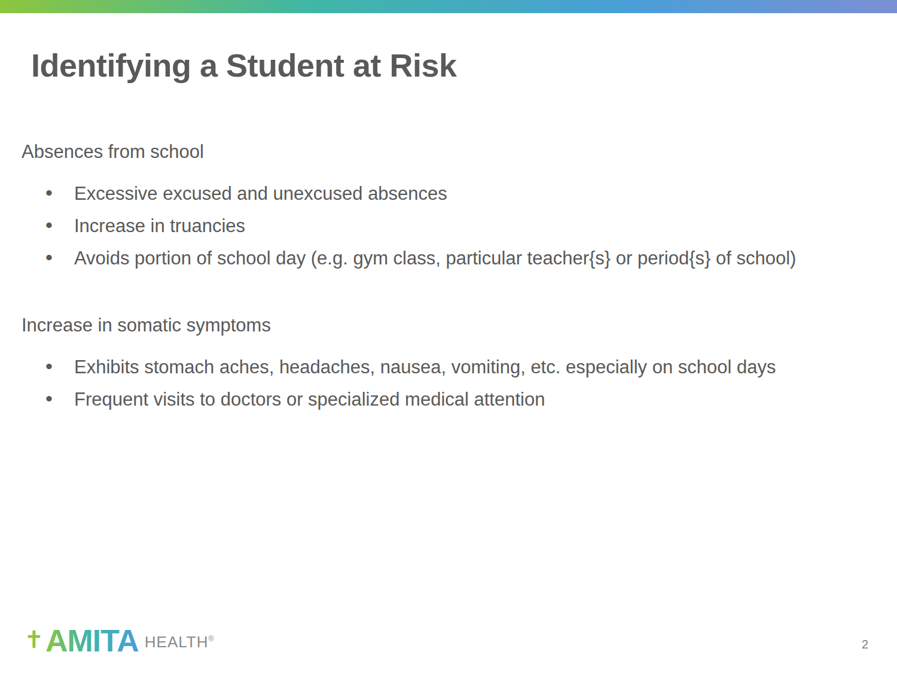Identifying a Student at Risk
Absences from school
Excessive excused and unexcused absences
Increase in truancies
Avoids portion of school day (e.g. gym class, particular teacher{s} or period{s} of school)
Increase in somatic symptoms
Exhibits stomach aches, headaches, nausea, vomiting, etc. especially on school days
Frequent visits to doctors or specialized medical attention
✝ AMITA HEALTH®
2